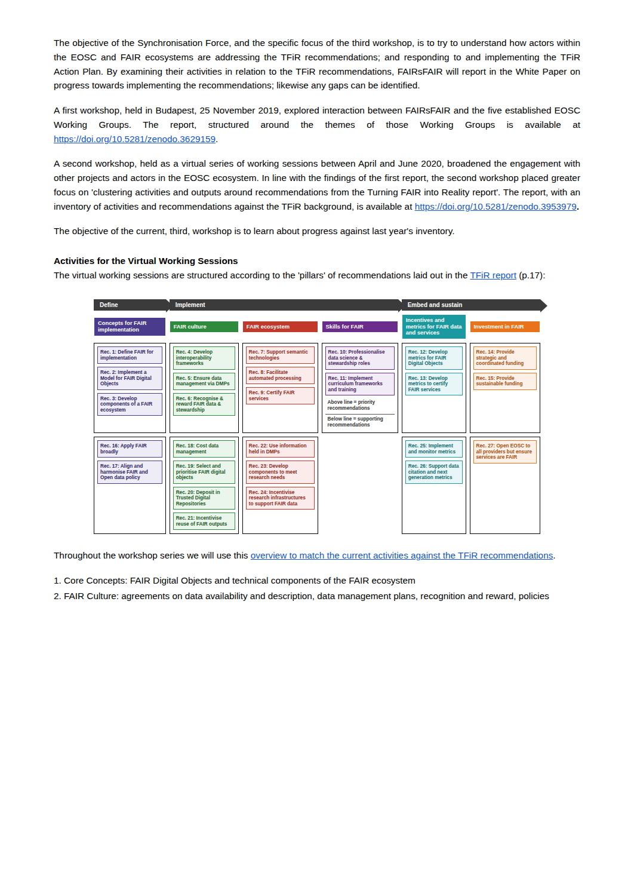The objective of the Synchronisation Force, and the specific focus of the third workshop, is to try to understand how actors within the EOSC and FAIR ecosystems are addressing the TFiR recommendations; and responding to and implementing the TFiR Action Plan. By examining their activities in relation to the TFiR recommendations, FAIRsFAIR will report in the White Paper on progress towards implementing the recommendations; likewise any gaps can be identified.
A first workshop, held in Budapest, 25 November 2019, explored interaction between FAIRsFAIR and the five established EOSC Working Groups. The report, structured around the themes of those Working Groups is available at https://doi.org/10.5281/zenodo.3629159.
A second workshop, held as a virtual series of working sessions between April and June 2020, broadened the engagement with other projects and actors in the EOSC ecosystem. In line with the findings of the first report, the second workshop placed greater focus on 'clustering activities and outputs around recommendations from the Turning FAIR into Reality report'. The report, with an inventory of activities and recommendations against the TFiR background, is available at https://doi.org/10.5281/zenodo.3953979.
The objective of the current, third, workshop is to learn about progress against last year's inventory.
Activities for the Virtual Working Sessions
The virtual working sessions are structured according to the 'pillars' of recommendations laid out in the TFiR report (p.17):
| Define | Implement | Embed and sustain |
| Concepts for FAIR implementation | FAIR culture | FAIR ecosystem | Skills for FAIR | Incentives and metrics for FAIR data and services | Investment in FAIR |
| Rec. 1: Define FAIR for implementation Rec. 2: Implement a Model for FAIR Digital Objects Rec. 3: Develop components of a FAIR ecosystem | Rec. 4: Develop interoperability frameworks Rec. 5: Ensure data management via DMPs Rec. 6: Recognise & reward FAIR data & stewardship | Rec. 7: Support semantic technologies Rec. 8: Facilitate automated processing Rec. 9: Certify FAIR services | Rec. 10: Professionalise data science & stewardship roles Rec. 11: Implement curriculum frameworks and training Above line = priority recommendations Below line = supporting recommendations | Rec. 12: Develop metrics for FAIR Digital Objects Rec. 13: Develop metrics to certify FAIR services | Rec. 14: Provide strategic and coordinated funding Rec. 15: Provide sustainable funding |
| Rec. 16: Apply FAIR broadly Rec. 17: Align and harmonise FAIR and Open data policy | Rec. 18: Cost data management Rec. 19: Select and prioritise FAIR digital objects Rec. 20: Deposit in Trusted Digital Repositories Rec. 21: Incentivise reuse of FAIR outputs | Rec. 22: Use information held in DMPs Rec. 23: Develop components to meet research needs Rec. 24: Incentivise research infrastructures to support FAIR data | | Rec. 25: Implement and monitor metrics Rec. 26: Support data citation and next generation metrics | Rec. 27: Open EOSC to all providers but ensure services are FAIR |
Throughout the workshop series we will use this overview to match the current activities against the TFiR recommendations.
1. Core Concepts: FAIR Digital Objects and technical components of the FAIR ecosystem
2. FAIR Culture: agreements on data availability and description, data management plans, recognition and reward, policies